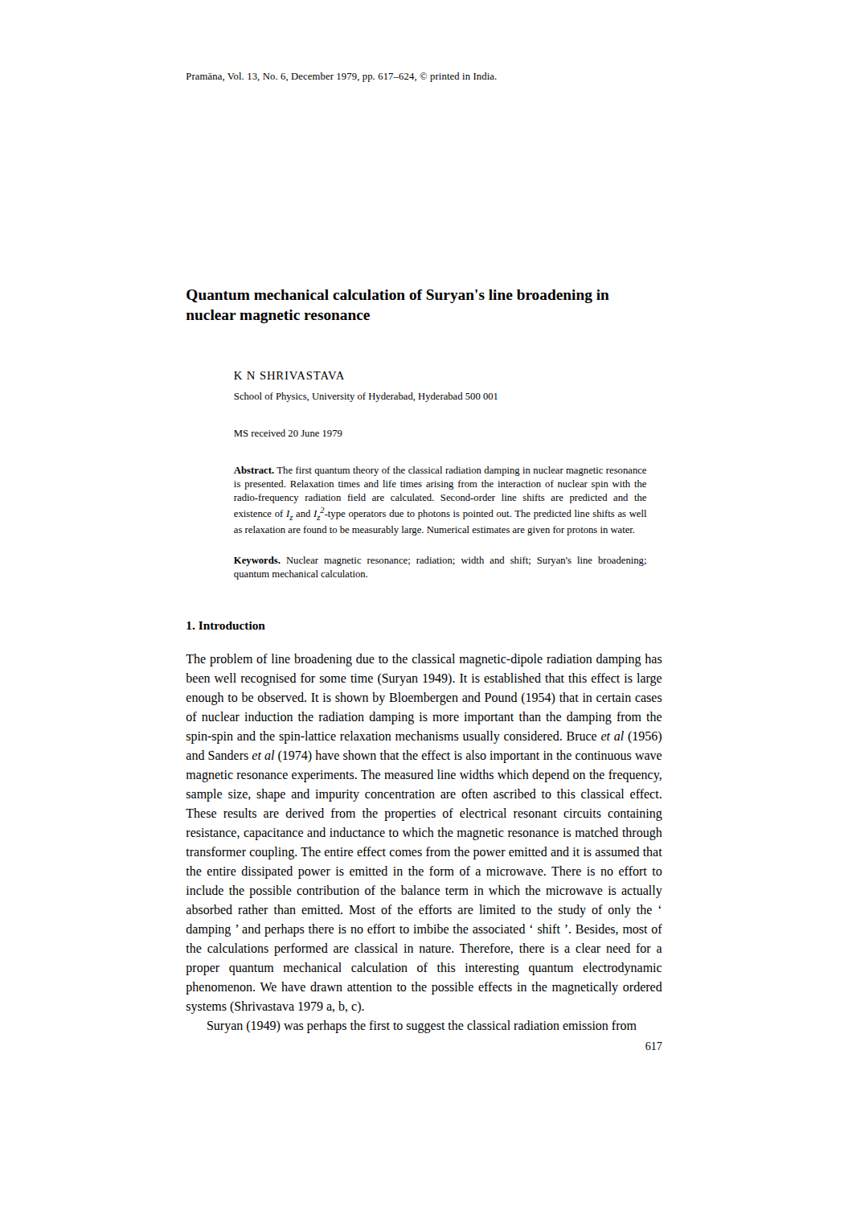Pramāna, Vol. 13, No. 6, December 1979, pp. 617–624, © printed in India.
Quantum mechanical calculation of Suryan's line broadening in
nuclear magnetic resonance
K N SHRIVASTAVA
School of Physics, University of Hyderabad, Hyderabad 500 001
MS received 20 June 1979
Abstract. The first quantum theory of the classical radiation damping in nuclear magnetic resonance is presented. Relaxation times and life times arising from the interaction of nuclear spin with the radio-frequency radiation field are calculated. Second-order line shifts are predicted and the existence of Iz and Iz2-type operators due to photons is pointed out. The predicted line shifts as well as relaxation are found to be measurably large. Numerical estimates are given for protons in water.
Keywords. Nuclear magnetic resonance; radiation; width and shift; Suryan's line broadening; quantum mechanical calculation.
1. Introduction
The problem of line broadening due to the classical magnetic-dipole radiation damping has been well recognised for some time (Suryan 1949). It is established that this effect is large enough to be observed. It is shown by Bloembergen and Pound (1954) that in certain cases of nuclear induction the radiation damping is more important than the damping from the spin-spin and the spin-lattice relaxation mechanisms usually considered. Bruce et al (1956) and Sanders et al (1974) have shown that the effect is also important in the continuous wave magnetic resonance experiments. The measured line widths which depend on the frequency, sample size, shape and impurity concentration are often ascribed to this classical effect. These results are derived from the properties of electrical resonant circuits containing resistance, capacitance and inductance to which the magnetic resonance is matched through transformer coupling. The entire effect comes from the power emitted and it is assumed that the entire dissipated power is emitted in the form of a microwave. There is no effort to include the possible contribution of the balance term in which the microwave is actually absorbed rather than emitted. Most of the efforts are limited to the study of only the ‘ damping ’ and perhaps there is no effort to imbibe the associated ‘ shift ’. Besides, most of the calculations performed are classical in nature. Therefore, there is a clear need for a proper quantum mechanical calculation of this interesting quantum electrodynamic phenomenon. We have drawn attention to the possible effects in the magnetically ordered systems (Shrivastava 1979 a, b, c).
Suryan (1949) was perhaps the first to suggest the classical radiation emission from
617